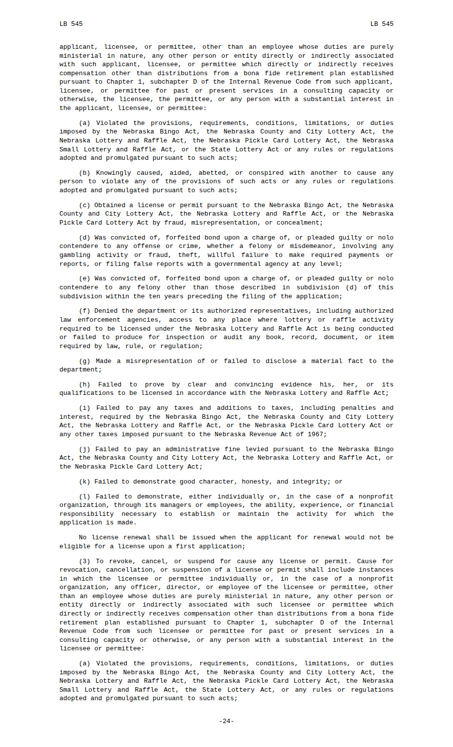LB 545 LB 545
applicant, licensee, or permittee, other than an employee whose duties are purely ministerial in nature, any other person or entity directly or indirectly associated with such applicant, licensee, or permittee which directly or indirectly receives compensation other than distributions from a bona fide retirement plan established pursuant to Chapter 1, subchapter D of the Internal Revenue Code from such applicant, licensee, or permittee for past or present services in a consulting capacity or otherwise, the licensee, the permittee, or any person with a substantial interest in the applicant, licensee, or permittee:
(a) Violated the provisions, requirements, conditions, limitations, or duties imposed by the Nebraska Bingo Act, the Nebraska County and City Lottery Act, the Nebraska Lottery and Raffle Act, the Nebraska Pickle Card Lottery Act, the Nebraska Small Lottery and Raffle Act, or the State Lottery Act or any rules or regulations adopted and promulgated pursuant to such acts;
(b) Knowingly caused, aided, abetted, or conspired with another to cause any person to violate any of the provisions of such acts or any rules or regulations adopted and promulgated pursuant to such acts;
(c) Obtained a license or permit pursuant to the Nebraska Bingo Act, the Nebraska County and City Lottery Act, the Nebraska Lottery and Raffle Act, or the Nebraska Pickle Card Lottery Act by fraud, misrepresentation, or concealment;
(d) Was convicted of, forfeited bond upon a charge of, or pleaded guilty or nolo contendere to any offense or crime, whether a felony or misdemeanor, involving any gambling activity or fraud, theft, willful failure to make required payments or reports, or filing false reports with a governmental agency at any level;
(e) Was convicted of, forfeited bond upon a charge of, or pleaded guilty or nolo contendere to any felony other than those described in subdivision (d) of this subdivision within the ten years preceding the filing of the application;
(f) Denied the department or its authorized representatives, including authorized law enforcement agencies, access to any place where lottery or raffle activity required to be licensed under the Nebraska Lottery and Raffle Act is being conducted or failed to produce for inspection or audit any book, record, document, or item required by law, rule, or regulation;
(g) Made a misrepresentation of or failed to disclose a material fact to the department;
(h) Failed to prove by clear and convincing evidence his, her, or its qualifications to be licensed in accordance with the Nebraska Lottery and Raffle Act;
(i) Failed to pay any taxes and additions to taxes, including penalties and interest, required by the Nebraska Bingo Act, the Nebraska County and City Lottery Act, the Nebraska Lottery and Raffle Act, or the Nebraska Pickle Card Lottery Act or any other taxes imposed pursuant to the Nebraska Revenue Act of 1967;
(j) Failed to pay an administrative fine levied pursuant to the Nebraska Bingo Act, the Nebraska County and City Lottery Act, the Nebraska Lottery and Raffle Act, or the Nebraska Pickle Card Lottery Act;
(k) Failed to demonstrate good character, honesty, and integrity; or
(l) Failed to demonstrate, either individually or, in the case of a nonprofit organization, through its managers or employees, the ability, experience, or financial responsibility necessary to establish or maintain the activity for which the application is made.
No license renewal shall be issued when the applicant for renewal would not be eligible for a license upon a first application;
(3) To revoke, cancel, or suspend for cause any license or permit. Cause for revocation, cancellation, or suspension of a license or permit shall include instances in which the licensee or permittee individually or, in the case of a nonprofit organization, any officer, director, or employee of the licensee or permittee, other than an employee whose duties are purely ministerial in nature, any other person or entity directly or indirectly associated with such licensee or permittee which directly or indirectly receives compensation other than distributions from a bona fide retirement plan established pursuant to Chapter 1, subchapter D of the Internal Revenue Code from such licensee or permittee for past or present services in a consulting capacity or otherwise, or any person with a substantial interest in the licensee or permittee:
(a) Violated the provisions, requirements, conditions, limitations, or duties imposed by the Nebraska Bingo Act, the Nebraska County and City Lottery Act, the Nebraska Lottery and Raffle Act, the Nebraska Pickle Card Lottery Act, the Nebraska Small Lottery and Raffle Act, the State Lottery Act, or any rules or regulations adopted and promulgated pursuant to such acts;
-24-